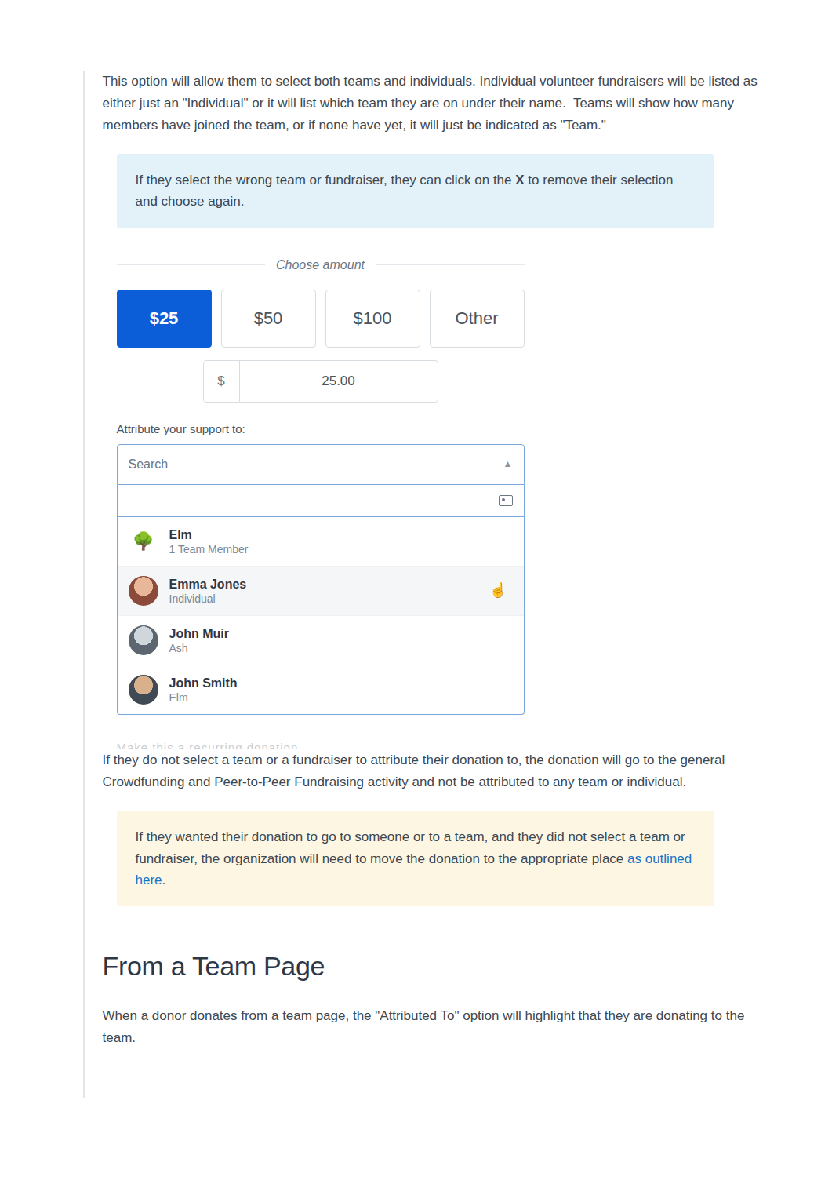This option will allow them to select both teams and individuals. Individual volunteer fundraisers will be listed as either just an "Individual" or it will list which team they are on under their name. Teams will show how many members have joined the team, or if none have yet, it will just be indicated as "Team."
If they select the wrong team or fundraiser, they can click on the X to remove their selection and choose again.
Choose amount
$25
$50
$100
Other
$
25.00
Attribute your support to:
Search ▲
🌳
Elm
1 Team Member
Emma Jones
Individual
☝
John Muir
Ash
John Smith
Elm
Make this a recurring donation
If they do not select a team or a fundraiser to attribute their donation to, the donation will go to the general Crowdfunding and Peer-to-Peer Fundraising activity and not be attributed to any team or individual.
If they wanted their donation to go to someone or to a team, and they did not select a team or fundraiser, the organization will need to move the donation to the appropriate place as outlined here.
From a Team Page
When a donor donates from a team page, the "Attributed To" option will highlight that they are donating to the team.